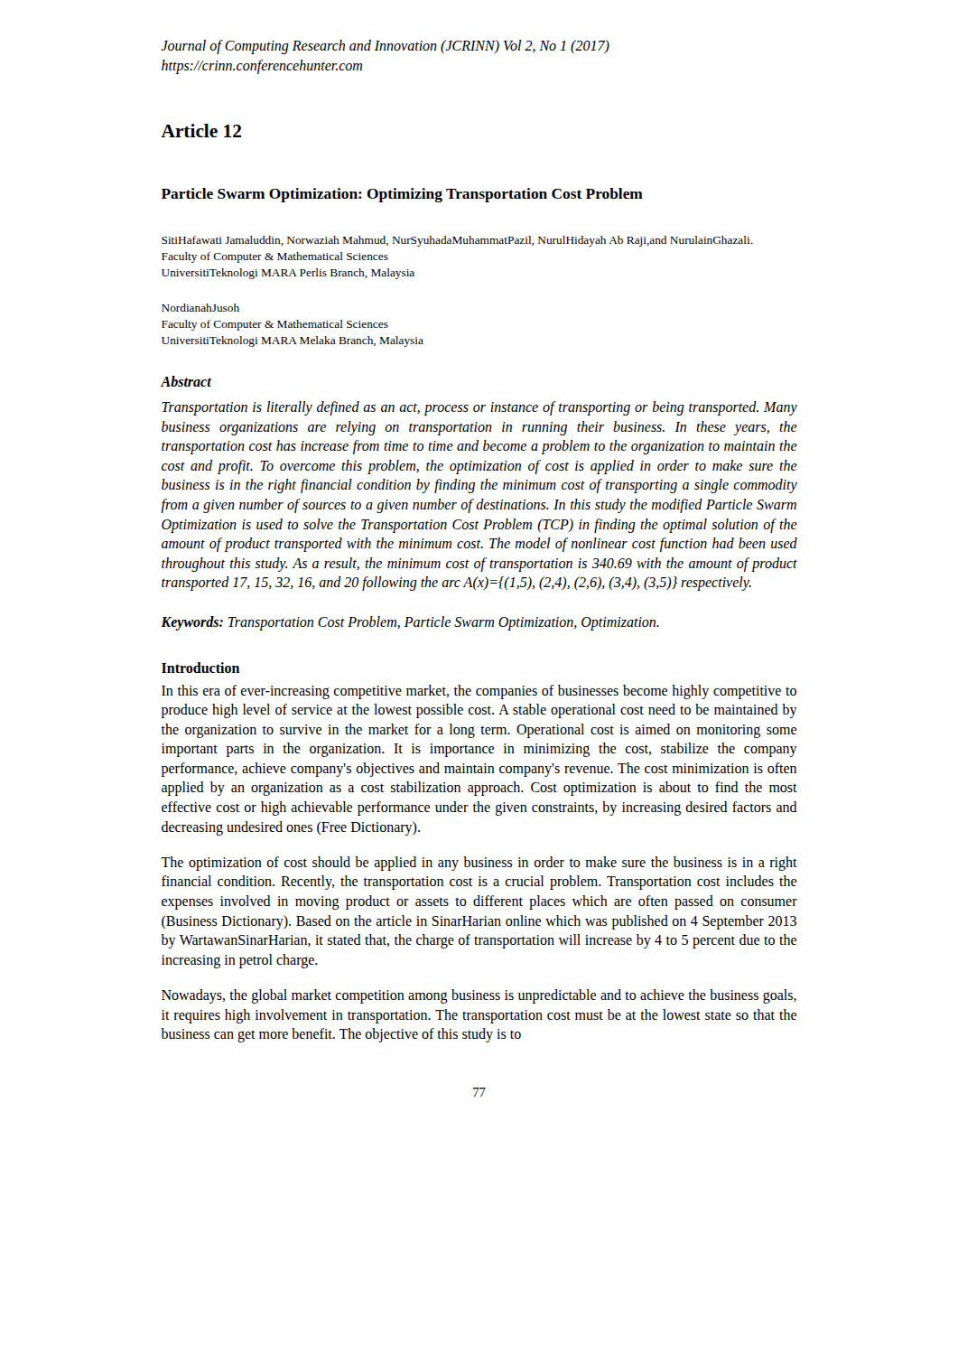Journal of Computing Research and Innovation (JCRINN) Vol 2, No 1 (2017)
https://crinn.conferencehunter.com
Article 12
Particle Swarm Optimization: Optimizing Transportation Cost Problem
SitiHafawati Jamaluddin, Norwaziah Mahmud, NurSyuhadaMuhammatPazil, NurulHidayah Ab Raji,and NurulainGhazali.
Faculty of Computer & Mathematical Sciences
UniversitiTeknologi MARA Perlis Branch, Malaysia
NordianahJusoh
Faculty of Computer & Mathematical Sciences
UniversitiTeknologi MARA Melaka Branch, Malaysia
Abstract
Transportation is literally defined as an act, process or instance of transporting or being transported. Many business organizations are relying on transportation in running their business. In these years, the transportation cost has increase from time to time and become a problem to the organization to maintain the cost and profit. To overcome this problem, the optimization of cost is applied in order to make sure the business is in the right financial condition by finding the minimum cost of transporting a single commodity from a given number of sources to a given number of destinations. In this study the modified Particle Swarm Optimization is used to solve the Transportation Cost Problem (TCP) in finding the optimal solution of the amount of product transported with the minimum cost. The model of nonlinear cost function had been used throughout this study. As a result, the minimum cost of transportation is 340.69 with the amount of product transported 17, 15, 32, 16, and 20 following the arc A(x)={(1,5), (2,4), (2,6), (3,4), (3,5)} respectively.
Keywords: Transportation Cost Problem, Particle Swarm Optimization, Optimization.
Introduction
In this era of ever-increasing competitive market, the companies of businesses become highly competitive to produce high level of service at the lowest possible cost. A stable operational cost need to be maintained by the organization to survive in the market for a long term. Operational cost is aimed on monitoring some important parts in the organization. It is importance in minimizing the cost, stabilize the company performance, achieve company's objectives and maintain company's revenue. The cost minimization is often applied by an organization as a cost stabilization approach. Cost optimization is about to find the most effective cost or high achievable performance under the given constraints, by increasing desired factors and decreasing undesired ones (Free Dictionary).
The optimization of cost should be applied in any business in order to make sure the business is in a right financial condition. Recently, the transportation cost is a crucial problem. Transportation cost includes the expenses involved in moving product or assets to different places which are often passed on consumer (Business Dictionary). Based on the article in SinarHarian online which was published on 4 September 2013 by WartawanSinarHarian, it stated that, the charge of transportation will increase by 4 to 5 percent due to the increasing in petrol charge.
Nowadays, the global market competition among business is unpredictable and to achieve the business goals, it requires high involvement in transportation. The transportation cost must be at the lowest state so that the business can get more benefit. The objective of this study is to
77